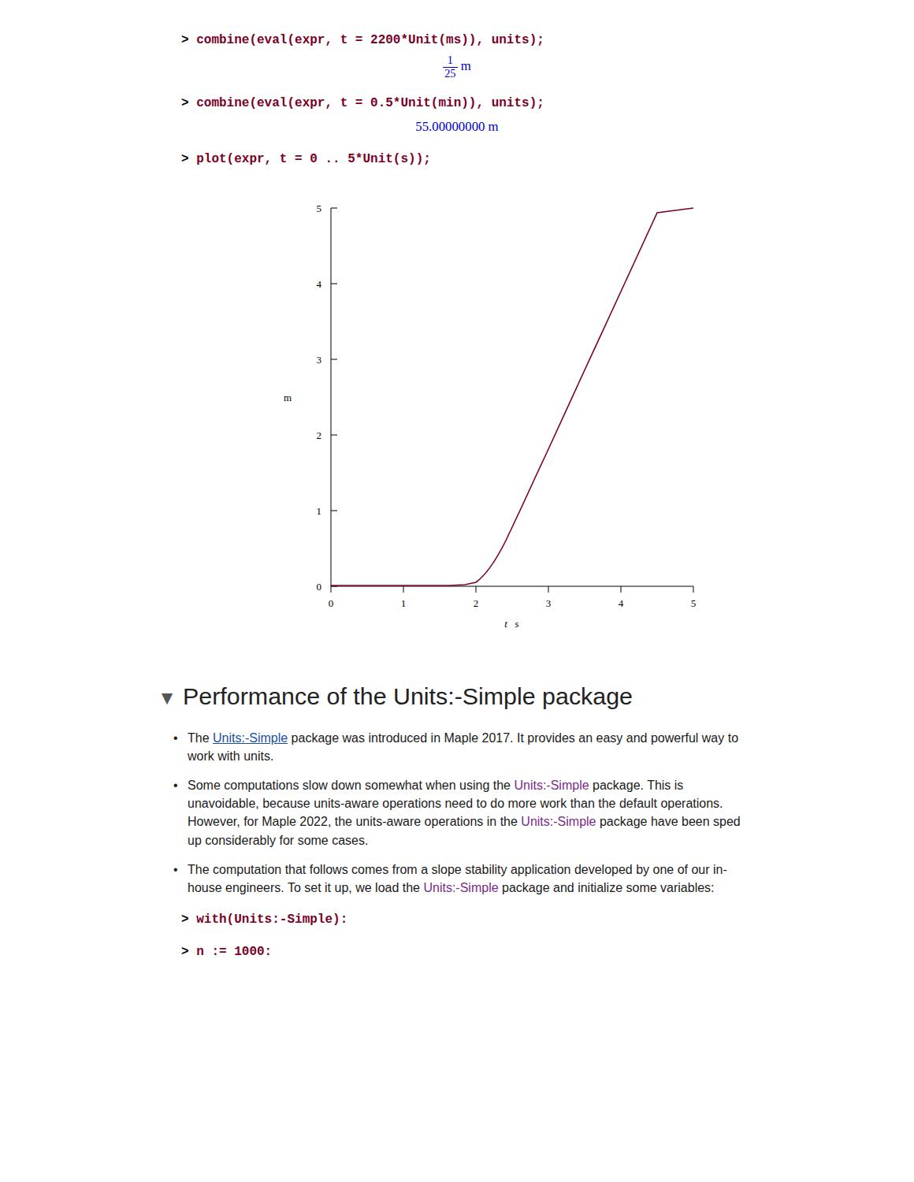> combine(eval(expr, t = 2200*Unit(ms)), units);
125 m
> combine(eval(expr, t = 0.5*Unit(min)), units);
55.00000000 m
> plot(expr, t = 0 .. 5*Unit(s));
0 1 2 3 4 5 m 0 1 2 3 4 5 t s
▼Performance of the Units:-Simple package
The Units:-Simple package was introduced in Maple 2017. It provides an easy and powerful way to work with units.
Some computations slow down somewhat when using the Units:-Simple package. This is unavoidable, because units-aware operations need to do more work than the default operations. However, for Maple 2022, the units-aware operations in the Units:-Simple package have been sped up considerably for some cases.
The computation that follows comes from a slope stability application developed by one of our in-house engineers. To set it up, we load the Units:-Simple package and initialize some variables:
> with(Units:-Simple):
> n := 1000: